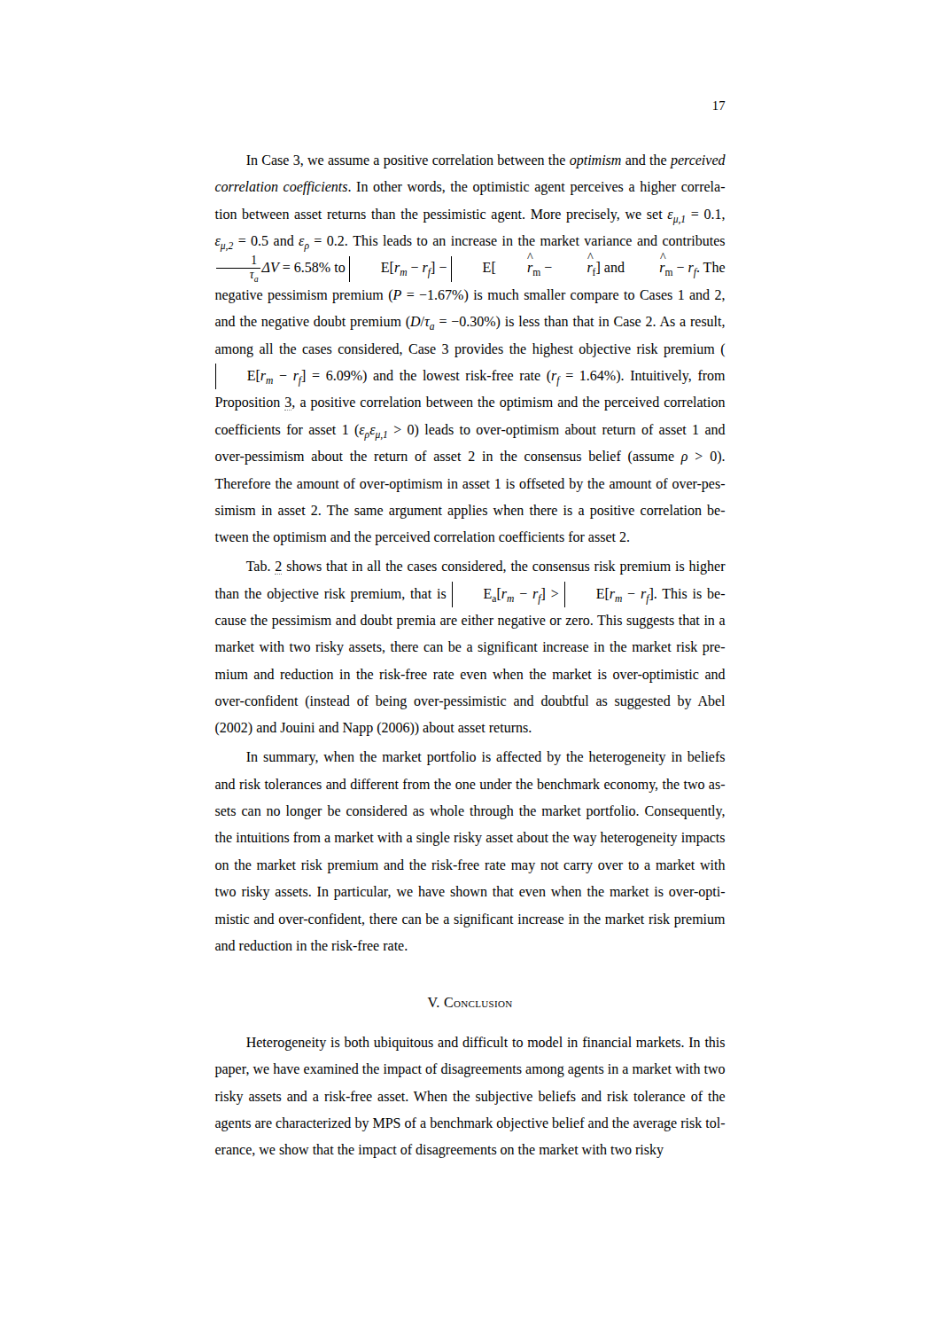17
In Case 3, we assume a positive correlation between the optimism and the perceived correlation coefficients. In other words, the optimistic agent perceives a higher correlation between asset returns than the pessimistic agent. More precisely, we set εμ,1 = 0.1, εμ,2 = 0.5 and ερ = 0.2. This leads to an increase in the market variance and contributes 1 τa ΔV = 6.58% to E[rm − rf] − E[rm − rf] and rm − rf. The negative pessimism premium (P = −1.67%) is much smaller compare to Cases 1 and 2, and the negative doubt premium (D/τa = −0.30%) is less than that in Case 2. As a result, among all the cases considered, Case 3 provides the highest objective risk premium (E[rm − rf] = 6.09%) and the lowest risk-free rate (rf = 1.64%). Intuitively, from Proposition 3, a positive correlation between the optimism and the perceived correlation coefficients for asset 1 (ερεμ,1 > 0) leads to over-optimism about return of asset 1 and over-pessimism about the return of asset 2 in the consensus belief (assume ρ > 0). Therefore the amount of over-optimism in asset 1 is offseted by the amount of over-pessimism in asset 2. The same argument applies when there is a positive correlation between the optimism and the perceived correlation coefficients for asset 2.
Tab. 2 shows that in all the cases considered, the consensus risk premium is higher than the objective risk premium, that is Ea[rm − rf] > E[rm − rf]. This is because the pessimism and doubt premia are either negative or zero. This suggests that in a market with two risky assets, there can be a significant increase in the market risk premium and reduction in the risk-free rate even when the market is over-optimistic and over-confident (instead of being over-pessimistic and doubtful as suggested by Abel (2002) and Jouini and Napp (2006)) about asset returns.
In summary, when the market portfolio is affected by the heterogeneity in beliefs and risk tolerances and different from the one under the benchmark economy, the two assets can no longer be considered as whole through the market portfolio. Consequently, the intuitions from a market with a single risky asset about the way heterogeneity impacts on the market risk premium and the risk-free rate may not carry over to a market with two risky assets. In particular, we have shown that even when the market is over-optimistic and over-confident, there can be a significant increase in the market risk premium and reduction in the risk-free rate.
V. Conclusion
Heterogeneity is both ubiquitous and difficult to model in financial markets. In this paper, we have examined the impact of disagreements among agents in a market with two risky assets and a risk-free asset. When the subjective beliefs and risk tolerance of the agents are characterized by MPS of a benchmark objective belief and the average risk tolerance, we show that the impact of disagreements on the market with two risky